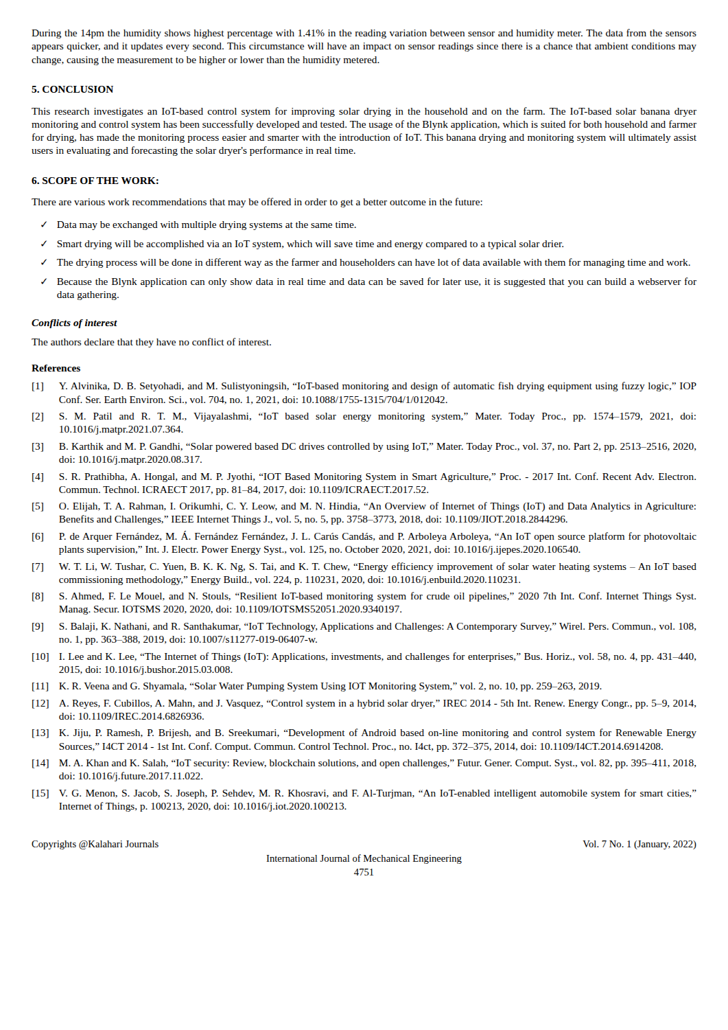During the 14pm the humidity shows highest percentage with 1.41% in the reading variation between sensor and humidity meter. The data from the sensors appears quicker, and it updates every second. This circumstance will have an impact on sensor readings since there is a chance that ambient conditions may change, causing the measurement to be higher or lower than the humidity metered.
5. CONCLUSION
This research investigates an IoT-based control system for improving solar drying in the household and on the farm. The IoT-based solar banana dryer monitoring and control system has been successfully developed and tested. The usage of the Blynk application, which is suited for both household and farmer for drying, has made the monitoring process easier and smarter with the introduction of IoT. This banana drying and monitoring system will ultimately assist users in evaluating and forecasting the solar dryer's performance in real time.
6. SCOPE OF THE WORK:
There are various work recommendations that may be offered in order to get a better outcome in the future:
Data may be exchanged with multiple drying systems at the same time.
Smart drying will be accomplished via an IoT system, which will save time and energy compared to a typical solar drier.
The drying process will be done in different way as the farmer and householders can have lot of data available with them for managing time and work.
Because the Blynk application can only show data in real time and data can be saved for later use, it is suggested that you can build a webserver for data gathering.
Conflicts of interest
The authors declare that they have no conflict of interest.
References
Y. Alvinika, D. B. Setyohadi, and M. Sulistyoningsih, “IoT-based monitoring and design of automatic fish drying equipment using fuzzy logic,” IOP Conf. Ser. Earth Environ. Sci., vol. 704, no. 1, 2021, doi: 10.1088/1755-1315/704/1/012042.
S. M. Patil and R. T. M., Vijayalashmi, “IoT based solar energy monitoring system,” Mater. Today Proc., pp. 1574–1579, 2021, doi: 10.1016/j.matpr.2021.07.364.
B. Karthik and M. P. Gandhi, “Solar powered based DC drives controlled by using IoT,” Mater. Today Proc., vol. 37, no. Part 2, pp. 2513–2516, 2020, doi: 10.1016/j.matpr.2020.08.317.
S. R. Prathibha, A. Hongal, and M. P. Jyothi, “IOT Based Monitoring System in Smart Agriculture,” Proc. - 2017 Int. Conf. Recent Adv. Electron. Commun. Technol. ICRAECT 2017, pp. 81–84, 2017, doi: 10.1109/ICRAECT.2017.52.
O. Elijah, T. A. Rahman, I. Orikumhi, C. Y. Leow, and M. N. Hindia, “An Overview of Internet of Things (IoT) and Data Analytics in Agriculture: Benefits and Challenges,” IEEE Internet Things J., vol. 5, no. 5, pp. 3758–3773, 2018, doi: 10.1109/JIOT.2018.2844296.
P. de Arquer Fernández, M. Á. Fernández Fernández, J. L. Carús Candás, and P. Arboleya Arboleya, “An IoT open source platform for photovoltaic plants supervision,” Int. J. Electr. Power Energy Syst., vol. 125, no. October 2020, 2021, doi: 10.1016/j.ijepes.2020.106540.
W. T. Li, W. Tushar, C. Yuen, B. K. K. Ng, S. Tai, and K. T. Chew, “Energy efficiency improvement of solar water heating systems – An IoT based commissioning methodology,” Energy Build., vol. 224, p. 110231, 2020, doi: 10.1016/j.enbuild.2020.110231.
S. Ahmed, F. Le Mouel, and N. Stouls, “Resilient IoT-based monitoring system for crude oil pipelines,” 2020 7th Int. Conf. Internet Things Syst. Manag. Secur. IOTSMS 2020, 2020, doi: 10.1109/IOTSMS52051.2020.9340197.
S. Balaji, K. Nathani, and R. Santhakumar, “IoT Technology, Applications and Challenges: A Contemporary Survey,” Wirel. Pers. Commun., vol. 108, no. 1, pp. 363–388, 2019, doi: 10.1007/s11277-019-06407-w.
I. Lee and K. Lee, “The Internet of Things (IoT): Applications, investments, and challenges for enterprises,” Bus. Horiz., vol. 58, no. 4, pp. 431–440, 2015, doi: 10.1016/j.bushor.2015.03.008.
K. R. Veena and G. Shyamala, “Solar Water Pumping System Using IOT Monitoring System,” vol. 2, no. 10, pp. 259–263, 2019.
A. Reyes, F. Cubillos, A. Mahn, and J. Vasquez, “Control system in a hybrid solar dryer,” IREC 2014 - 5th Int. Renew. Energy Congr., pp. 5–9, 2014, doi: 10.1109/IREC.2014.6826936.
K. Jiju, P. Ramesh, P. Brijesh, and B. Sreekumari, “Development of Android based on-line monitoring and control system for Renewable Energy Sources,” I4CT 2014 - 1st Int. Conf. Comput. Commun. Control Technol. Proc., no. I4ct, pp. 372–375, 2014, doi: 10.1109/I4CT.2014.6914208.
M. A. Khan and K. Salah, “IoT security: Review, blockchain solutions, and open challenges,” Futur. Gener. Comput. Syst., vol. 82, pp. 395–411, 2018, doi: 10.1016/j.future.2017.11.022.
V. G. Menon, S. Jacob, S. Joseph, P. Sehdev, M. R. Khosravi, and F. Al-Turjman, “An IoT-enabled intelligent automobile system for smart cities,” Internet of Things, p. 100213, 2020, doi: 10.1016/j.iot.2020.100213.
Copyrights @Kalahari Journals Vol. 7 No. 1 (January, 2022)
International Journal of Mechanical Engineering
4751